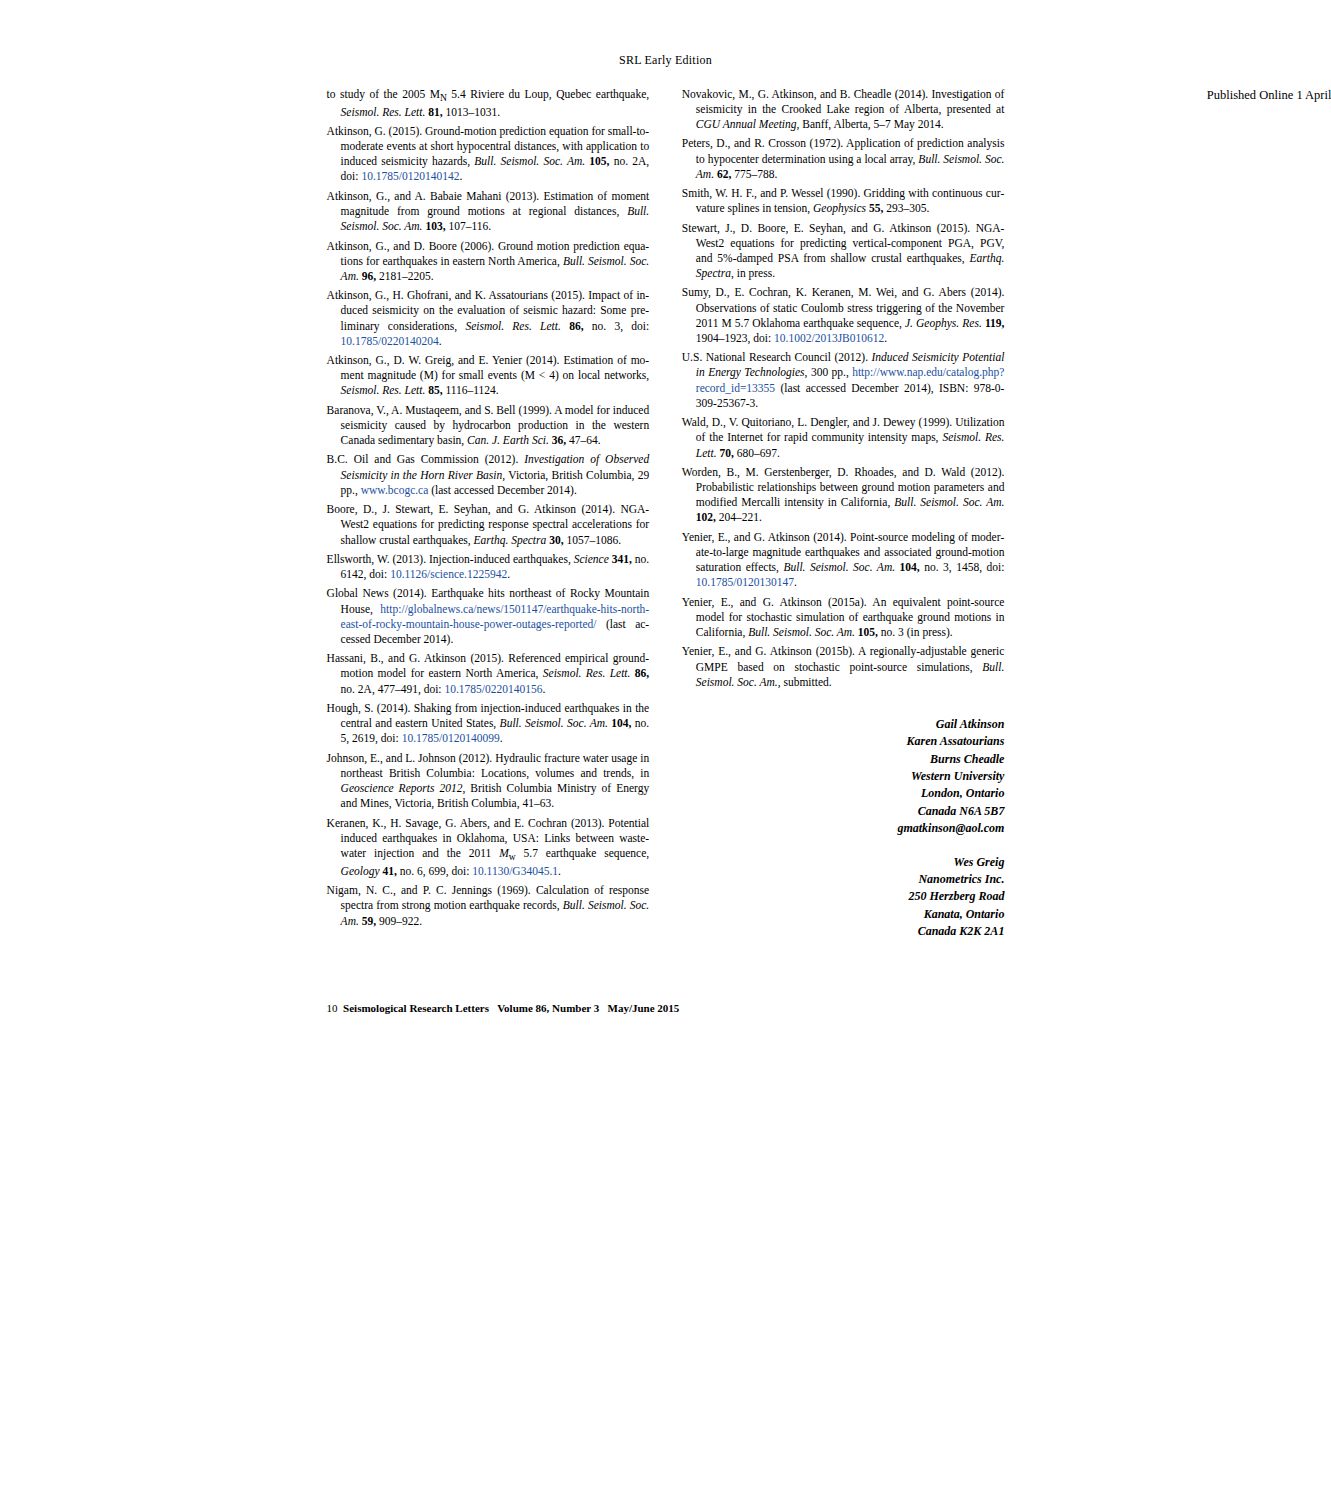SRL Early Edition
to study of the 2005 MN 5.4 Riviere du Loup, Quebec earthquake, Seismol. Res. Lett. 81, 1013–1031.
Atkinson, G. (2015). Ground-motion prediction equation for small-to-moderate events at short hypocentral distances, with application to induced seismicity hazards, Bull. Seismol. Soc. Am. 105, no. 2A, doi: 10.1785/0120140142.
Atkinson, G., and A. Babaie Mahani (2013). Estimation of moment magnitude from ground motions at regional distances, Bull. Seismol. Soc. Am. 103, 107–116.
Atkinson, G., and D. Boore (2006). Ground motion prediction equations for earthquakes in eastern North America, Bull. Seismol. Soc. Am. 96, 2181–2205.
Atkinson, G., H. Ghofrani, and K. Assatourians (2015). Impact of induced seismicity on the evaluation of seismic hazard: Some preliminary considerations, Seismol. Res. Lett. 86, no. 3, doi: 10.1785/0220140204.
Atkinson, G., D. W. Greig, and E. Yenier (2014). Estimation of moment magnitude (M) for small events (M < 4) on local networks, Seismol. Res. Lett. 85, 1116–1124.
Baranova, V., A. Mustaqeem, and S. Bell (1999). A model for induced seismicity caused by hydrocarbon production in the western Canada sedimentary basin, Can. J. Earth Sci. 36, 47–64.
B.C. Oil and Gas Commission (2012). Investigation of Observed Seismicity in the Horn River Basin, Victoria, British Columbia, 29 pp., www.bcogc.ca (last accessed December 2014).
Boore, D., J. Stewart, E. Seyhan, and G. Atkinson (2014). NGA-West2 equations for predicting response spectral accelerations for shallow crustal earthquakes, Earthq. Spectra 30, 1057–1086.
Ellsworth, W. (2013). Injection-induced earthquakes, Science 341, no. 6142, doi: 10.1126/science.1225942.
Global News (2014). Earthquake hits northeast of Rocky Mountain House, http://globalnews.ca/news/1501147/earthquake-hits-northeast-of-rocky-mountain-house-power-outages-reported/ (last accessed December 2014).
Hassani, B., and G. Atkinson (2015). Referenced empirical ground-motion model for eastern North America, Seismol. Res. Lett. 86, no. 2A, 477–491, doi: 10.1785/0220140156.
Hough, S. (2014). Shaking from injection-induced earthquakes in the central and eastern United States, Bull. Seismol. Soc. Am. 104, no. 5, 2619, doi: 10.1785/0120140099.
Johnson, E., and L. Johnson (2012). Hydraulic fracture water usage in northeast British Columbia: Locations, volumes and trends, in Geoscience Reports 2012, British Columbia Ministry of Energy and Mines, Victoria, British Columbia, 41–63.
Keranen, K., H. Savage, G. Abers, and E. Cochran (2013). Potential induced earthquakes in Oklahoma, USA: Links between wastewater injection and the 2011 Mw 5.7 earthquake sequence, Geology 41, no. 6, 699, doi: 10.1130/G34045.1.
Nigam, N. C., and P. C. Jennings (1969). Calculation of response spectra from strong motion earthquake records, Bull. Seismol. Soc. Am. 59, 909–922.
Novakovic, M., G. Atkinson, and B. Cheadle (2014). Investigation of seismicity in the Crooked Lake region of Alberta, presented at CGU Annual Meeting, Banff, Alberta, 5–7 May 2014.
Peters, D., and R. Crosson (1972). Application of prediction analysis to hypocenter determination using a local array, Bull. Seismol. Soc. Am. 62, 775–788.
Smith, W. H. F., and P. Wessel (1990). Gridding with continuous curvature splines in tension, Geophysics 55, 293–305.
Stewart, J., D. Boore, E. Seyhan, and G. Atkinson (2015). NGA-West2 equations for predicting vertical-component PGA, PGV, and 5%-damped PSA from shallow crustal earthquakes, Earthq. Spectra, in press.
Sumy, D., E. Cochran, K. Keranen, M. Wei, and G. Abers (2014). Observations of static Coulomb stress triggering of the November 2011 M 5.7 Oklahoma earthquake sequence, J. Geophys. Res. 119, 1904–1923, doi: 10.1002/2013JB010612.
U.S. National Research Council (2012). Induced Seismicity Potential in Energy Technologies, 300 pp., http://www.nap.edu/catalog.php?record_id=13355 (last accessed December 2014), ISBN: 978-0-309-25367-3.
Wald, D., V. Quitoriano, L. Dengler, and J. Dewey (1999). Utilization of the Internet for rapid community intensity maps, Seismol. Res. Lett. 70, 680–697.
Worden, B., M. Gerstenberger, D. Rhoades, and D. Wald (2012). Probabilistic relationships between ground motion parameters and modified Mercalli intensity in California, Bull. Seismol. Soc. Am. 102, 204–221.
Yenier, E., and G. Atkinson (2014). Point-source modeling of moderate-to-large magnitude earthquakes and associated ground-motion saturation effects, Bull. Seismol. Soc. Am. 104, no. 3, 1458, doi: 10.1785/0120130147.
Yenier, E., and G. Atkinson (2015a). An equivalent point-source model for stochastic simulation of earthquake ground motions in California, Bull. Seismol. Soc. Am. 105, no. 3 (in press).
Yenier, E., and G. Atkinson (2015b). A regionally-adjustable generic GMPE based on stochastic point-source simulations, Bull. Seismol. Soc. Am., submitted.
Gail Atkinson
Karen Assatourians
Burns Cheadle
Western University
London, Ontario
Canada N6A 5B7
gmatkinson@aol.com
Wes Greig
Nanometrics Inc.
250 Herzberg Road
Kanata, Ontario
Canada K2K 2A1
Published Online 1 April 2015
10 Seismological Research Letters Volume 86, Number 3 May/June 2015